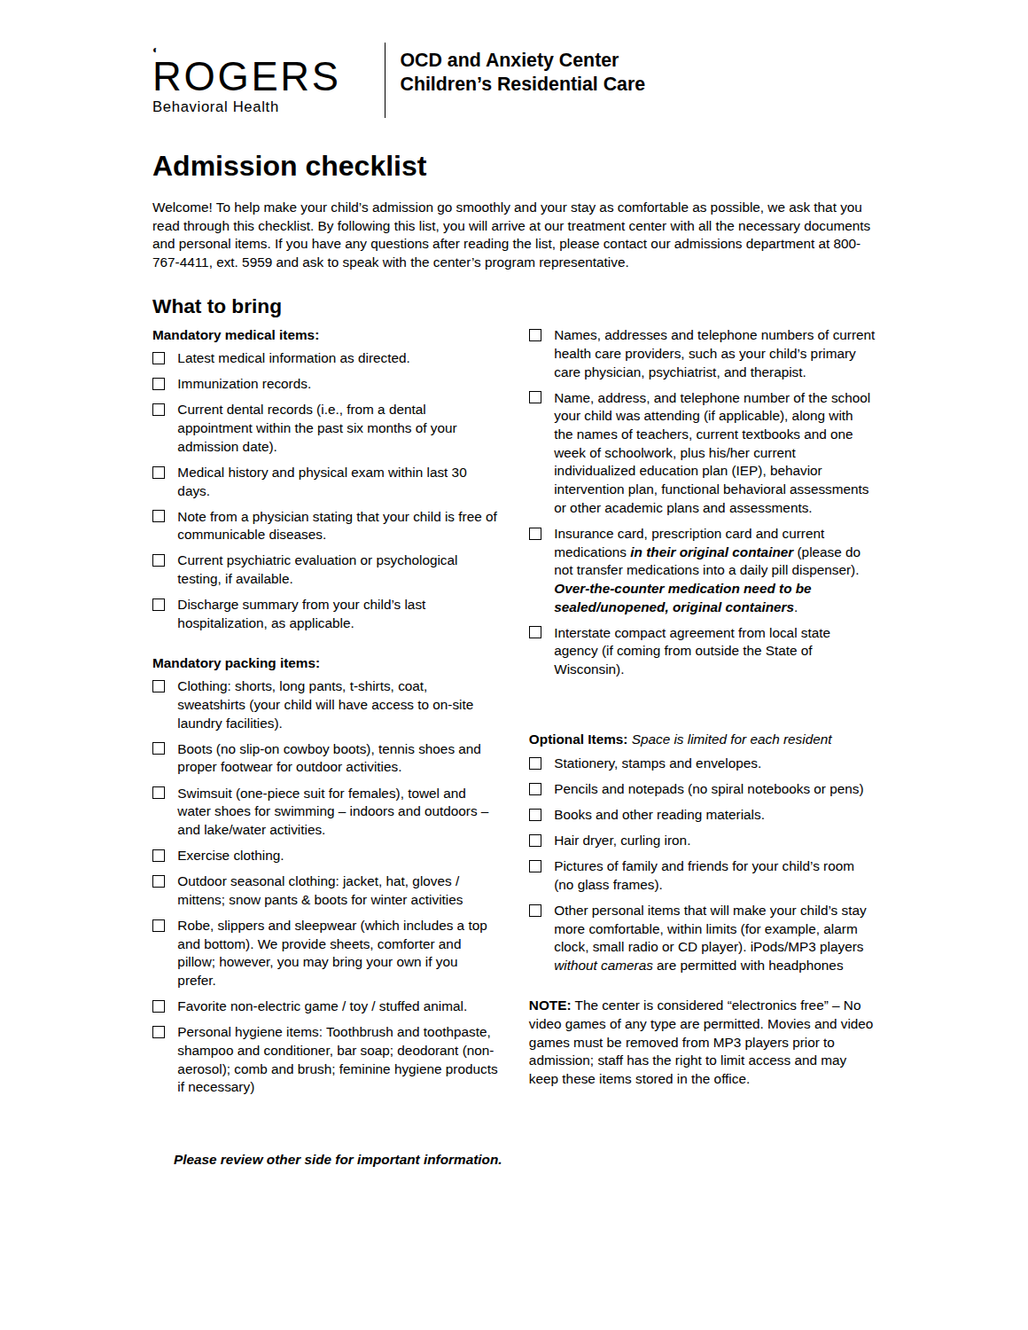◐
ROGERS
Behavioral Health
OCD and Anxiety Center
Children’s Residential Care
Admission checklist
Welcome! To help make your child’s admission go smoothly and your stay as comfortable as possible, we ask that you read through this checklist. By following this list, you will arrive at our treatment center with all the necessary documents and personal items. If you have any questions after reading the list, please contact our admissions department at 800-767-4411, ext. 5959 and ask to speak with the center’s program representative.
What to bring
Mandatory medical items:
Latest medical information as directed.
Immunization records.
Current dental records (i.e., from a dental appointment within the past six months of your admission date).
Medical history and physical exam within last 30 days.
Note from a physician stating that your child is free of communicable diseases.
Current psychiatric evaluation or psychological testing, if available.
Discharge summary from your child’s last hospitalization, as applicable.
Mandatory packing items:
Clothing: shorts, long pants, t-shirts, coat, sweatshirts (your child will have access to on-site laundry facilities).
Boots (no slip-on cowboy boots), tennis shoes and proper footwear for outdoor activities.
Swimsuit (one-piece suit for females), towel and water shoes for swimming – indoors and outdoors – and lake/water activities.
Exercise clothing.
Outdoor seasonal clothing: jacket, hat, gloves / mittens; snow pants & boots for winter activities
Robe, slippers and sleepwear (which includes a top and bottom). We provide sheets, comforter and pillow; however, you may bring your own if you prefer.
Favorite non-electric game / toy / stuffed animal.
Personal hygiene items: Toothbrush and toothpaste, shampoo and conditioner, bar soap; deodorant (non-aerosol); comb and brush; feminine hygiene products if necessary)
Names, addresses and telephone numbers of current health care providers, such as your child’s primary care physician, psychiatrist, and therapist.
Name, address, and telephone number of the school your child was attending (if applicable), along with the names of teachers, current textbooks and one week of schoolwork, plus his/her current individualized education plan (IEP), behavior intervention plan, functional behavioral assessments or other academic plans and assessments.
Insurance card, prescription card and current medications in their original container (please do not transfer medications into a daily pill dispenser). Over-the-counter medication need to be sealed/unopened, original containers.
Interstate compact agreement from local state agency (if coming from outside the State of Wisconsin).
Optional Items: Space is limited for each resident
Stationery, stamps and envelopes.
Pencils and notepads (no spiral notebooks or pens)
Books and other reading materials.
Hair dryer, curling iron.
Pictures of family and friends for your child’s room (no glass frames).
Other personal items that will make your child’s stay more comfortable, within limits (for example, alarm clock, small radio or CD player). iPods/MP3 players without cameras are permitted with headphones
NOTE: The center is considered “electronics free” – No video games of any type are permitted. Movies and video games must be removed from MP3 players prior to admission; staff has the right to limit access and may keep these items stored in the office.
Please review other side for important information.